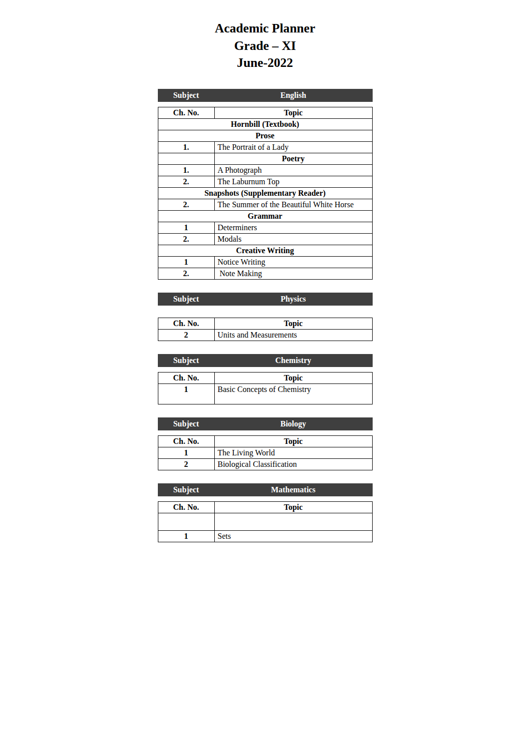Academic Planner
Grade – XI
June-2022
| Subject | English |
| Ch. No. | Topic |
| --- | --- |
| Hornbill (Textbook) |
| Prose |
| 1. | The Portrait of a Lady |
| | Poetry |
| 1. | A Photograph |
| 2. | The Laburnum Top |
| Snapshots (Supplementary Reader) |
| 2. | The Summer of the Beautiful White Horse |
| Grammar |
| 1 | Determiners |
| 2. | Modals |
| Creative Writing |
| 1 | Notice Writing |
| 2. | Note Making |
| Subject | Physics |
| Ch. No. | Topic |
| --- | --- |
| 2 | Units and Measurements |
| Subject | Chemistry |
| Ch. No. | Topic |
| --- | --- |
| 1 | Basic Concepts of Chemistry |
| Subject | Biology |
| Ch. No. | Topic |
| --- | --- |
| 1 | The Living World |
| 2 | Biological Classification |
| Subject | Mathematics |
| Ch. No. | Topic |
| --- | --- |
| 1 | Sets |